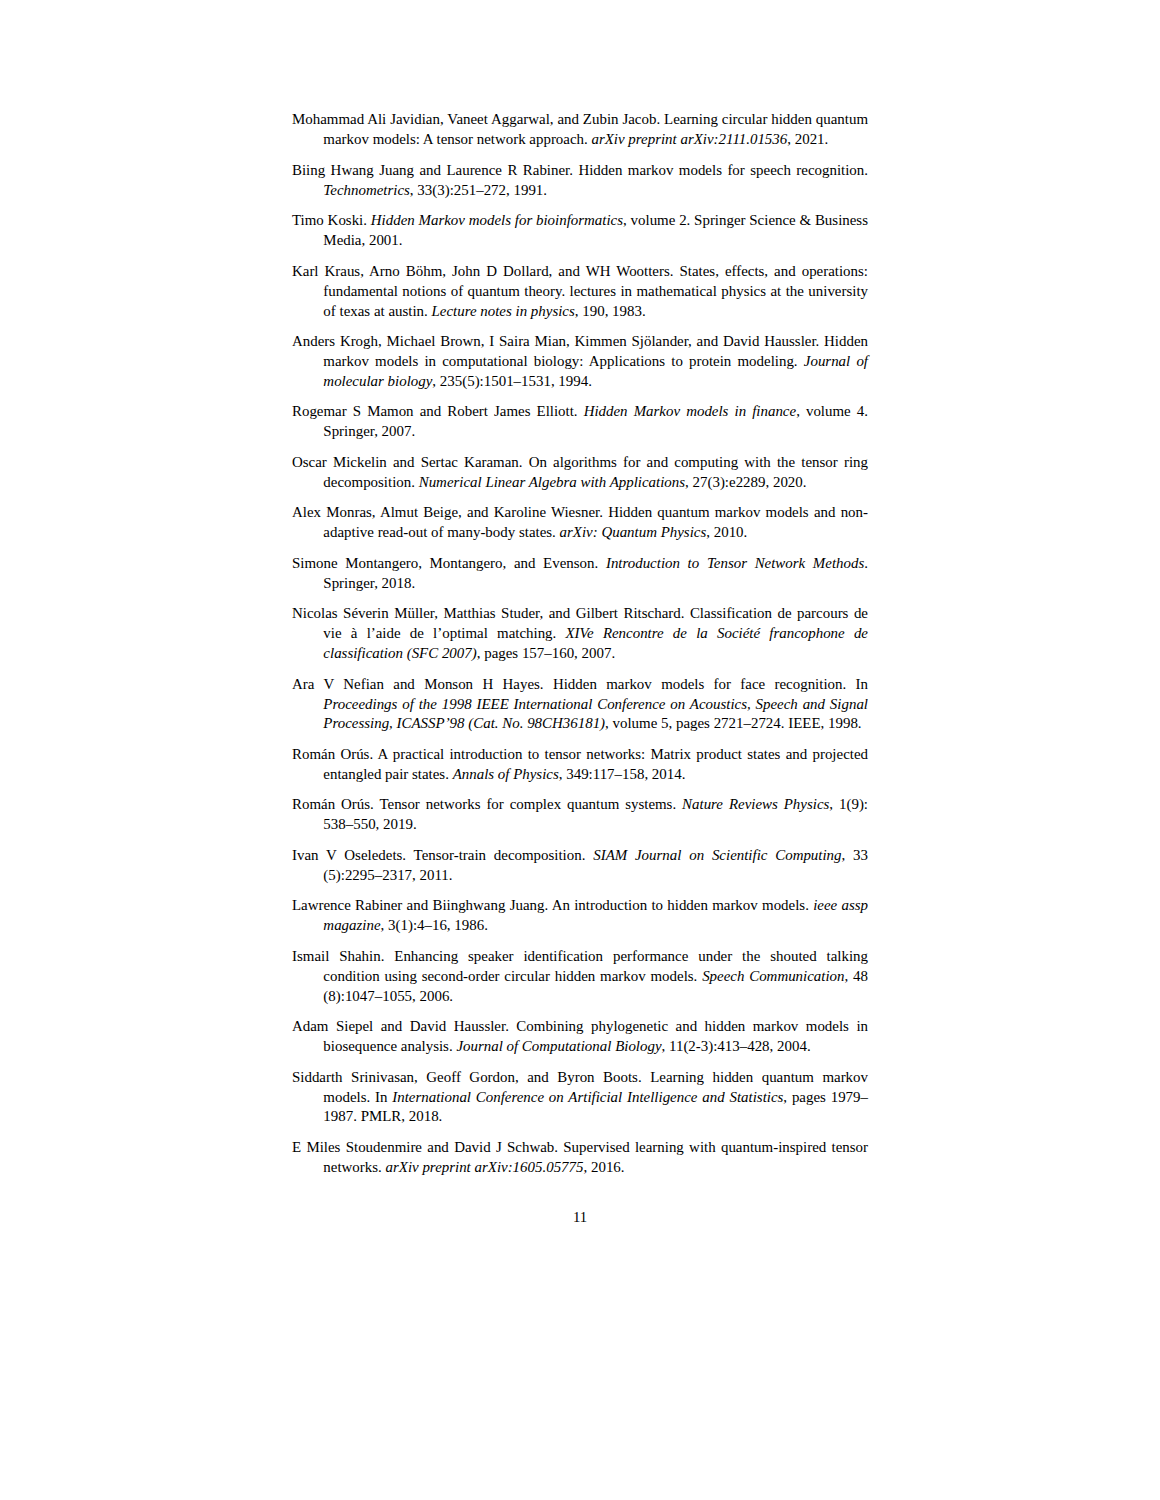Mohammad Ali Javidian, Vaneet Aggarwal, and Zubin Jacob. Learning circular hidden quantum markov models: A tensor network approach. arXiv preprint arXiv:2111.01536, 2021.
Biing Hwang Juang and Laurence R Rabiner. Hidden markov models for speech recognition. Technometrics, 33(3):251–272, 1991.
Timo Koski. Hidden Markov models for bioinformatics, volume 2. Springer Science & Business Media, 2001.
Karl Kraus, Arno Böhm, John D Dollard, and WH Wootters. States, effects, and operations: fundamental notions of quantum theory. lectures in mathematical physics at the university of texas at austin. Lecture notes in physics, 190, 1983.
Anders Krogh, Michael Brown, I Saira Mian, Kimmen Sjölander, and David Haussler. Hidden markov models in computational biology: Applications to protein modeling. Journal of molecular biology, 235(5):1501–1531, 1994.
Rogemar S Mamon and Robert James Elliott. Hidden Markov models in finance, volume 4. Springer, 2007.
Oscar Mickelin and Sertac Karaman. On algorithms for and computing with the tensor ring decomposition. Numerical Linear Algebra with Applications, 27(3):e2289, 2020.
Alex Monras, Almut Beige, and Karoline Wiesner. Hidden quantum markov models and non-adaptive read-out of many-body states. arXiv: Quantum Physics, 2010.
Simone Montangero, Montangero, and Evenson. Introduction to Tensor Network Methods. Springer, 2018.
Nicolas Séverin Müller, Matthias Studer, and Gilbert Ritschard. Classification de parcours de vie à l’aide de l’optimal matching. XIVe Rencontre de la Société francophone de classification (SFC 2007), pages 157–160, 2007.
Ara V Nefian and Monson H Hayes. Hidden markov models for face recognition. In Proceedings of the 1998 IEEE International Conference on Acoustics, Speech and Signal Processing, ICASSP’98 (Cat. No. 98CH36181), volume 5, pages 2721–2724. IEEE, 1998.
Román Orús. A practical introduction to tensor networks: Matrix product states and projected entangled pair states. Annals of Physics, 349:117–158, 2014.
Román Orús. Tensor networks for complex quantum systems. Nature Reviews Physics, 1(9): 538–550, 2019.
Ivan V Oseledets. Tensor-train decomposition. SIAM Journal on Scientific Computing, 33 (5):2295–2317, 2011.
Lawrence Rabiner and Biinghwang Juang. An introduction to hidden markov models. ieee assp magazine, 3(1):4–16, 1986.
Ismail Shahin. Enhancing speaker identification performance under the shouted talking condition using second-order circular hidden markov models. Speech Communication, 48 (8):1047–1055, 2006.
Adam Siepel and David Haussler. Combining phylogenetic and hidden markov models in biosequence analysis. Journal of Computational Biology, 11(2-3):413–428, 2004.
Siddarth Srinivasan, Geoff Gordon, and Byron Boots. Learning hidden quantum markov models. In International Conference on Artificial Intelligence and Statistics, pages 1979–1987. PMLR, 2018.
E Miles Stoudenmire and David J Schwab. Supervised learning with quantum-inspired tensor networks. arXiv preprint arXiv:1605.05775, 2016.
11